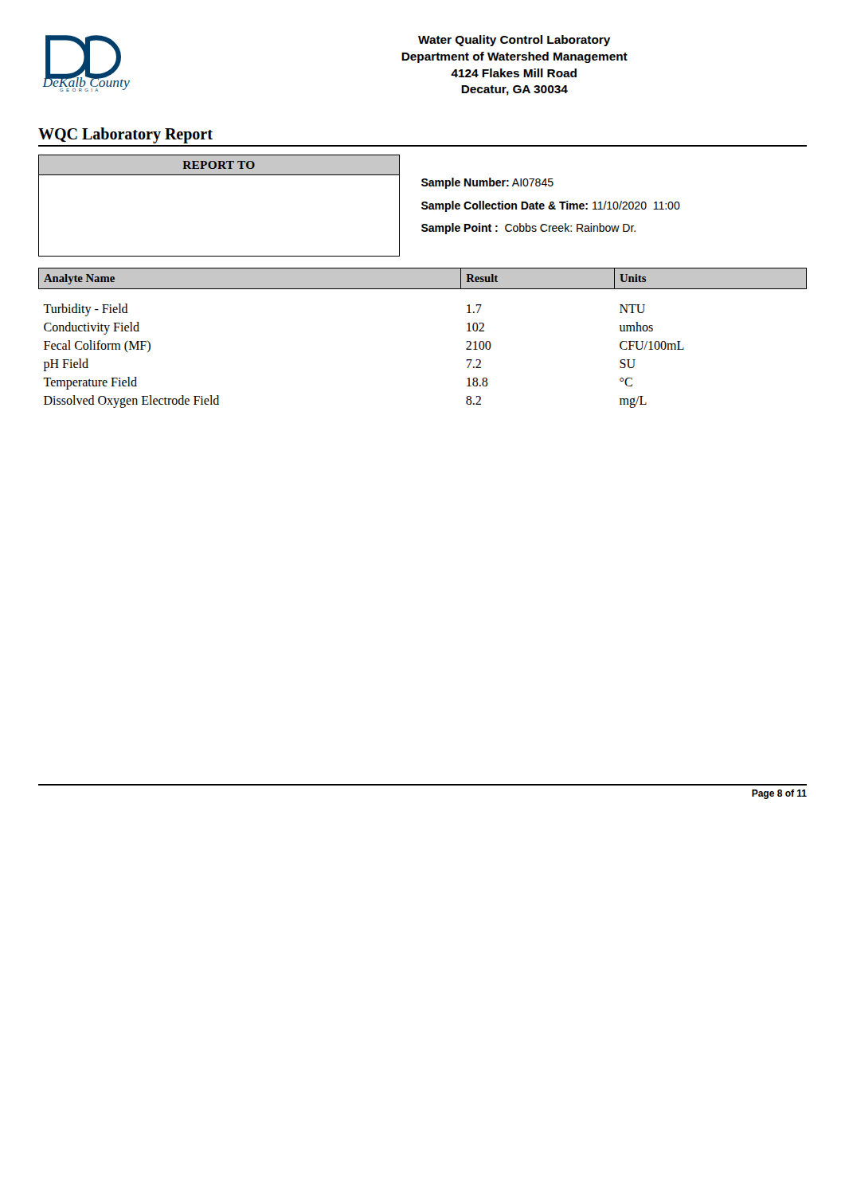Water Quality Control Laboratory
Department of Watershed Management
4124 Flakes Mill Road
Decatur, GA 30034
WQC Laboratory Report
REPORT TO
Sample Number: AI07845
Sample Collection Date & Time: 11/10/2020 11:00
Sample Point : Cobbs Creek: Rainbow Dr.
| Analyte Name | Result | Units |
| --- | --- | --- |
| Turbidity - Field | 1.7 | NTU |
| Conductivity Field | 102 | umhos |
| Fecal Coliform (MF) | 2100 | CFU/100mL |
| pH Field | 7.2 | SU |
| Temperature Field | 18.8 | °C |
| Dissolved Oxygen Electrode Field | 8.2 | mg/L |
Page 8 of 11